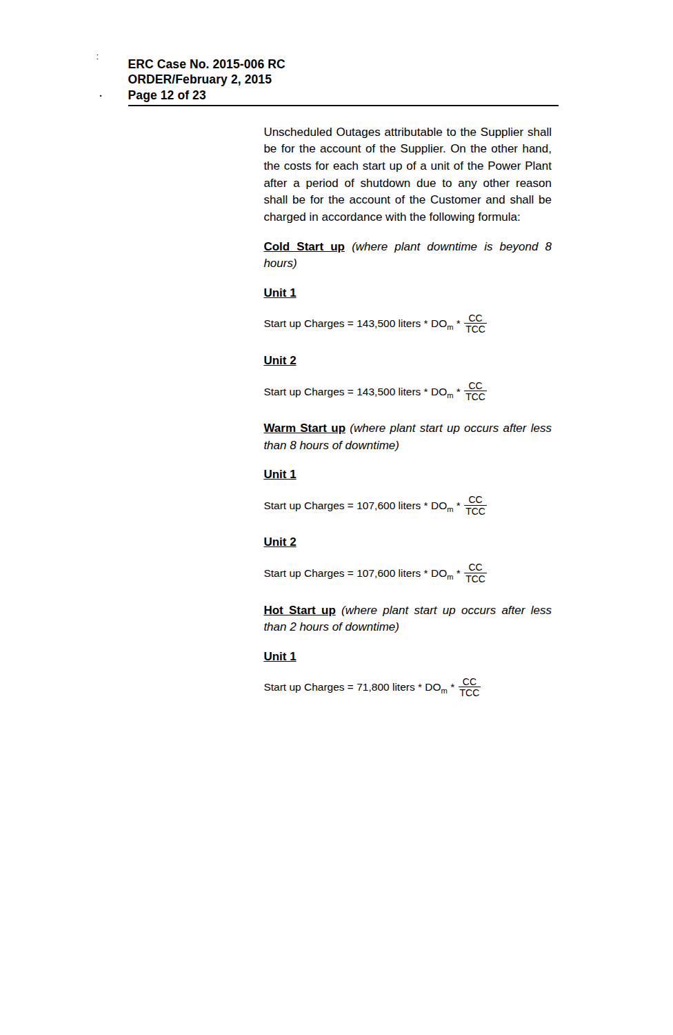:
.
ERC Case No. 2015-006 RC
ORDER/February 2, 2015
Page 12 of 23
Unscheduled Outages attributable to the Supplier shall be for the account of the Supplier. On the other hand, the costs for each start up of a unit of the Power Plant after a period of shutdown due to any other reason shall be for the account of the Customer and shall be charged in accordance with the following formula:
Cold Start up (where plant downtime is beyond 8 hours)
Unit 1
Start up Charges = 143,500 liters * DOm * CC TCC
Unit 2
Start up Charges = 143,500 liters * DOm * CC TCC
Warm Start up (where plant start up occurs after less than 8 hours of downtime)
Unit 1
Start up Charges = 107,600 liters * DOm * CC TCC
Unit 2
Start up Charges = 107,600 liters * DOm * CC TCC
Hot Start up (where plant start up occurs after less than 2 hours of downtime)
Unit 1
Start up Charges = 71,800 liters * DOm * CC TCC